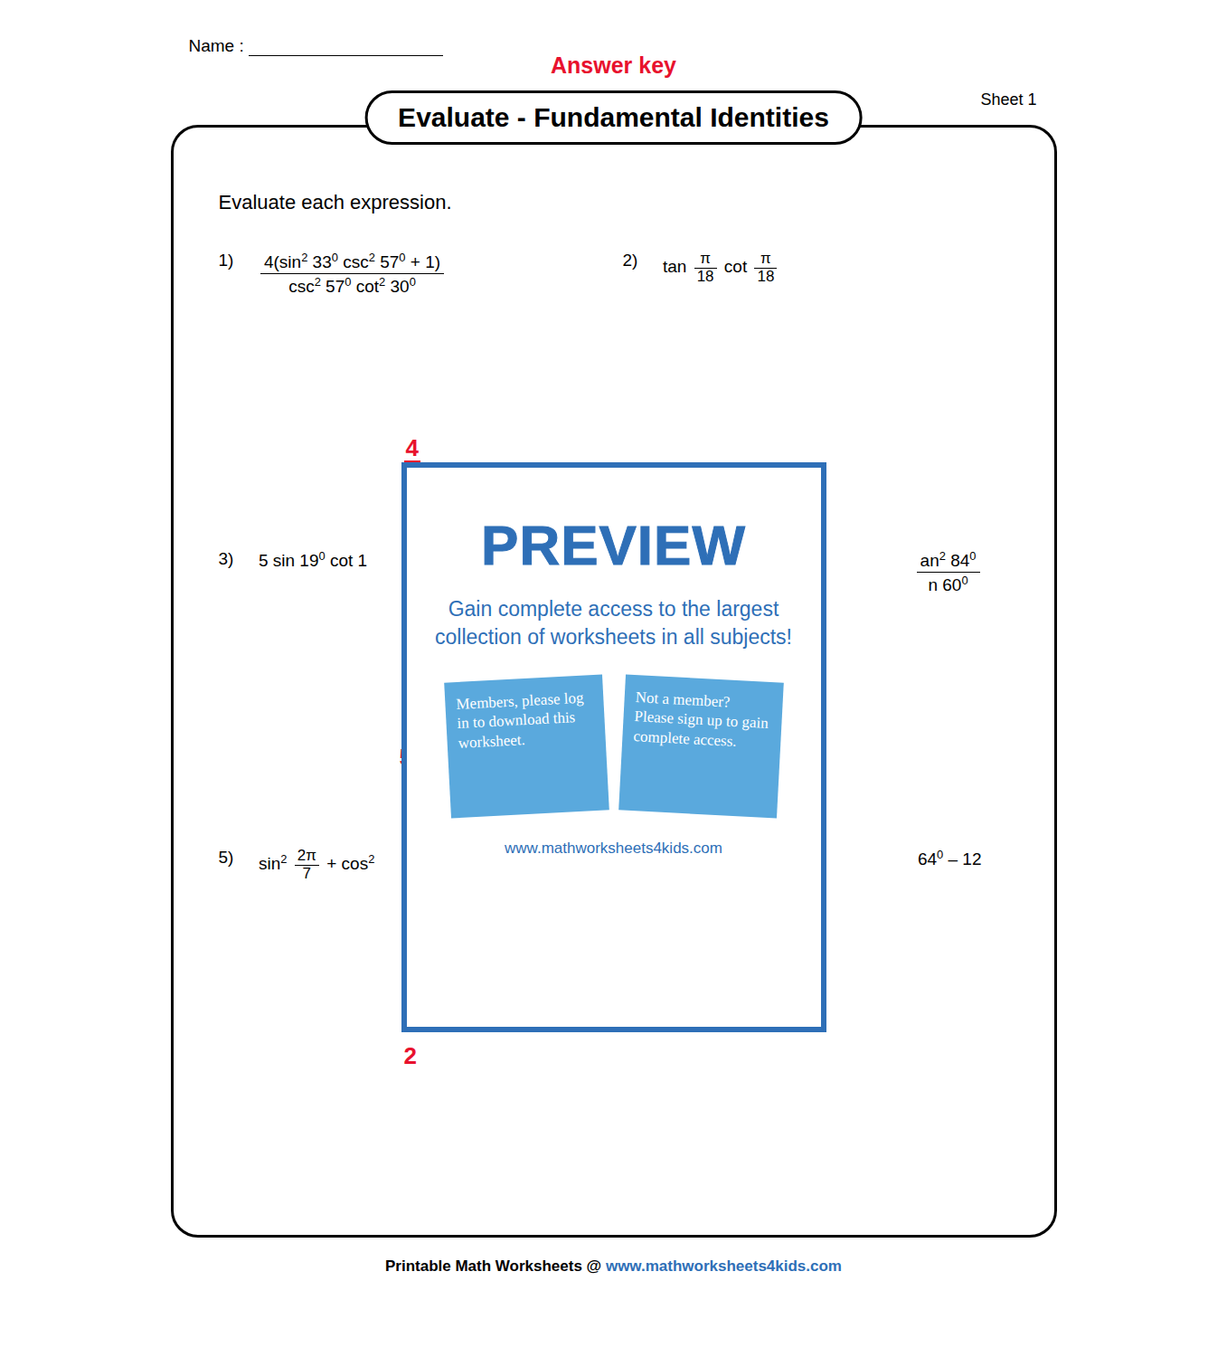Name :
Answer key
Sheet 1
Evaluate - Fundamental Identities
Evaluate each expression.
1) 4(sin2 330 csc2 570 + 1) csc2 570 cot2 300
43
2) tan π 18 cot π 18
3) 5 sin 190 cot 1
5√2
an2 840 n 600
5) sin2 2π 7 + cos2
2
640 – 12
–11
PREVIEW
Gain complete access to the largest
collection of worksheets in all subjects!
Members, please log in to download this worksheet.
Not a member? Please sign up to gain complete access.
www.mathworksheets4kids.com
Printable Math Worksheets @ www.mathworksheets4kids.com